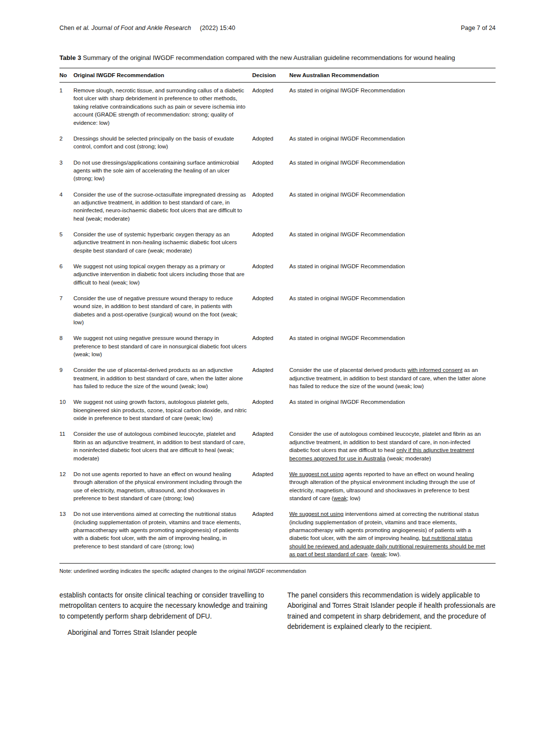Chen et al. Journal of Foot and Ankle Research (2022) 15:40
Page 7 of 24
Table 3 Summary of the original IWGDF recommendation compared with the new Australian guideline recommendations for wound healing
| No | Original IWGDF Recommendation | Decision | New Australian Recommendation |
| --- | --- | --- | --- |
| 1 | Remove slough, necrotic tissue, and surrounding callus of a diabetic foot ulcer with sharp debridement in preference to other methods, taking relative contraindications such as pain or severe ischemia into account (GRADE strength of recommendation: strong; quality of evidence: low) | Adopted | As stated in original IWGDF Recommendation |
| 2 | Dressings should be selected principally on the basis of exudate control, comfort and cost (strong; low) | Adopted | As stated in original IWGDF Recommendation |
| 3 | Do not use dressings/applications containing surface antimicrobial agents with the sole aim of accelerating the healing of an ulcer (strong; low) | Adopted | As stated in original IWGDF Recommendation |
| 4 | Consider the use of the sucrose-octasulfate impregnated dressing as an adjunctive treatment, in addition to best standard of care, in noninfected, neuro-ischaemic diabetic foot ulcers that are difficult to heal (weak; moderate) | Adopted | As stated in original IWGDF Recommendation |
| 5 | Consider the use of systemic hyperbaric oxygen therapy as an adjunctive treatment in non-healing ischaemic diabetic foot ulcers despite best standard of care (weak; moderate) | Adopted | As stated in original IWGDF Recommendation |
| 6 | We suggest not using topical oxygen therapy as a primary or adjunctive intervention in diabetic foot ulcers including those that are difficult to heal (weak; low) | Adopted | As stated in original IWGDF Recommendation |
| 7 | Consider the use of negative pressure wound therapy to reduce wound size, in addition to best standard of care, in patients with diabetes and a post-operative (surgical) wound on the foot (weak; low) | Adopted | As stated in original IWGDF Recommendation |
| 8 | We suggest not using negative pressure wound therapy in preference to best standard of care in nonsurgical diabetic foot ulcers (weak; low) | Adopted | As stated in original IWGDF Recommendation |
| 9 | Consider the use of placental-derived products as an adjunctive treatment, in addition to best standard of care, when the latter alone has failed to reduce the size of the wound (weak; low) | Adapted | Consider the use of placental derived products with informed consent as an adjunctive treatment, in addition to best standard of care, when the latter alone has failed to reduce the size of the wound (weak; low) |
| 10 | We suggest not using growth factors, autologous platelet gels, bioengineered skin products, ozone, topical carbon dioxide, and nitric oxide in preference to best standard of care (weak; low) | Adopted | As stated in original IWGDF Recommendation |
| 11 | Consider the use of autologous combined leucocyte, platelet and fibrin as an adjunctive treatment, in addition to best standard of care, in noninfected diabetic foot ulcers that are difficult to heal (weak; moderate) | Adapted | Consider the use of autologous combined leucocyte, platelet and fibrin as an adjunctive treatment, in addition to best standard of care, in non-infected diabetic foot ulcers that are difficult to heal only if this adjunctive treatment becomes approved for use in Australia (weak; moderate) |
| 12 | Do not use agents reported to have an effect on wound healing through alteration of the physical environment including through the use of electricity, magnetism, ultrasound, and shockwaves in preference to best standard of care (strong; low) | Adapted | We suggest not using agents reported to have an effect on wound healing through alteration of the physical environment including through the use of electricity, magnetism, ultrasound and shockwaves in preference to best standard of care ( weak ; low) |
| 13 | Do not use interventions aimed at correcting the nutritional status (including supplementation of protein, vitamins and trace elements, pharmacotherapy with agents promoting angiogenesis) of patients with a diabetic foot ulcer, with the aim of improving healing, in preference to best standard of care (strong; low) | Adapted | We suggest not using interventions aimed at correcting the nutritional status (including supplementation of protein, vitamins and trace elements, pharmacotherapy with agents promoting angiogenesis) of patients with a diabetic foot ulcer, with the aim of improving healing, but nutritional status should be reviewed and adequate daily nutritional requirements should be met as part of best standard of care . ( weak ; low). |
Note: underlined wording indicates the specific adapted changes to the original IWGDF recommendation
establish contacts for onsite clinical teaching or consider travelling to metropolitan centers to acquire the necessary knowledge and training to competently perform sharp debridement of DFU.
Aboriginal and Torres Strait Islander people
The panel considers this recommendation is widely applicable to Aboriginal and Torres Strait Islander people if health professionals are trained and competent in sharp debridement, and the procedure of debridement is explained clearly to the recipient.